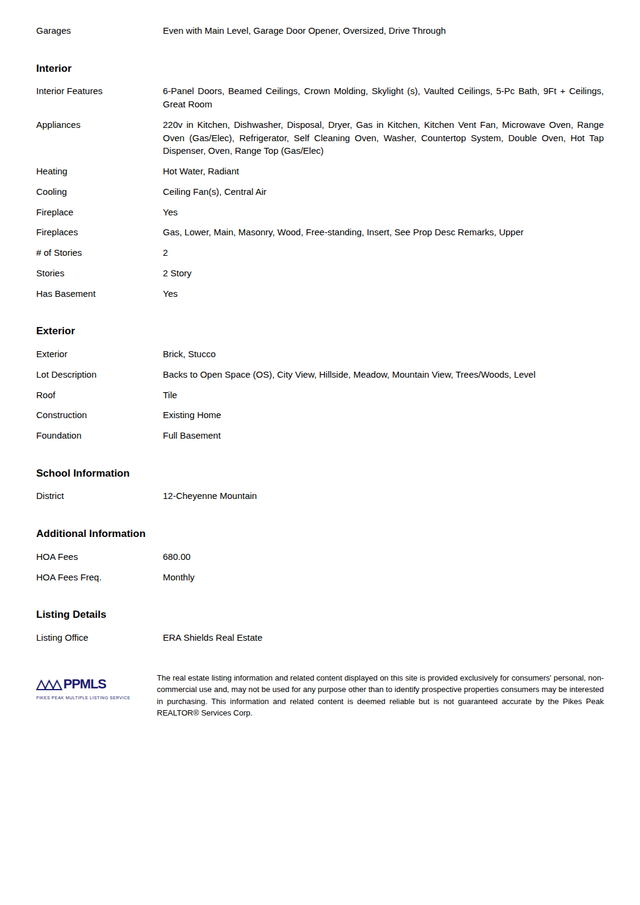| Garages | Even with Main Level, Garage Door Opener, Oversized, Drive Through |
Interior
| Interior Features | 6-Panel Doors, Beamed Ceilings, Crown Molding, Skylight (s), Vaulted Ceilings, 5-Pc Bath, 9Ft + Ceilings, Great Room |
| Appliances | 220v in Kitchen, Dishwasher, Disposal, Dryer, Gas in Kitchen, Kitchen Vent Fan, Microwave Oven, Range Oven (Gas/Elec), Refrigerator, Self Cleaning Oven, Washer, Countertop System, Double Oven, Hot Tap Dispenser, Oven, Range Top (Gas/Elec) |
| Heating | Hot Water, Radiant |
| Cooling | Ceiling Fan(s), Central Air |
| Fireplace | Yes |
| Fireplaces | Gas, Lower, Main, Masonry, Wood, Free-standing, Insert, See Prop Desc Remarks, Upper |
| # of Stories | 2 |
| Stories | 2 Story |
| Has Basement | Yes |
Exterior
| Exterior | Brick, Stucco |
| Lot Description | Backs to Open Space (OS), City View, Hillside, Meadow, Mountain View, Trees/Woods, Level |
| Roof | Tile |
| Construction | Existing Home |
| Foundation | Full Basement |
School Information
| District | 12-Cheyenne Mountain |
Additional Information
| HOA Fees | 680.00 |
| HOA Fees Freq. | Monthly |
Listing Details
| Listing Office | ERA Shields Real Estate |
△△△ PPMLS
PIKES PEAK MULTIPLE LISTING SERVICE
The real estate listing information and related content displayed on this site is provided exclusively for consumers' personal, non-commercial use and, may not be used for any purpose other than to identify prospective properties consumers may be interested in purchasing. This information and related content is deemed reliable but is not guaranteed accurate by the Pikes Peak REALTOR® Services Corp.